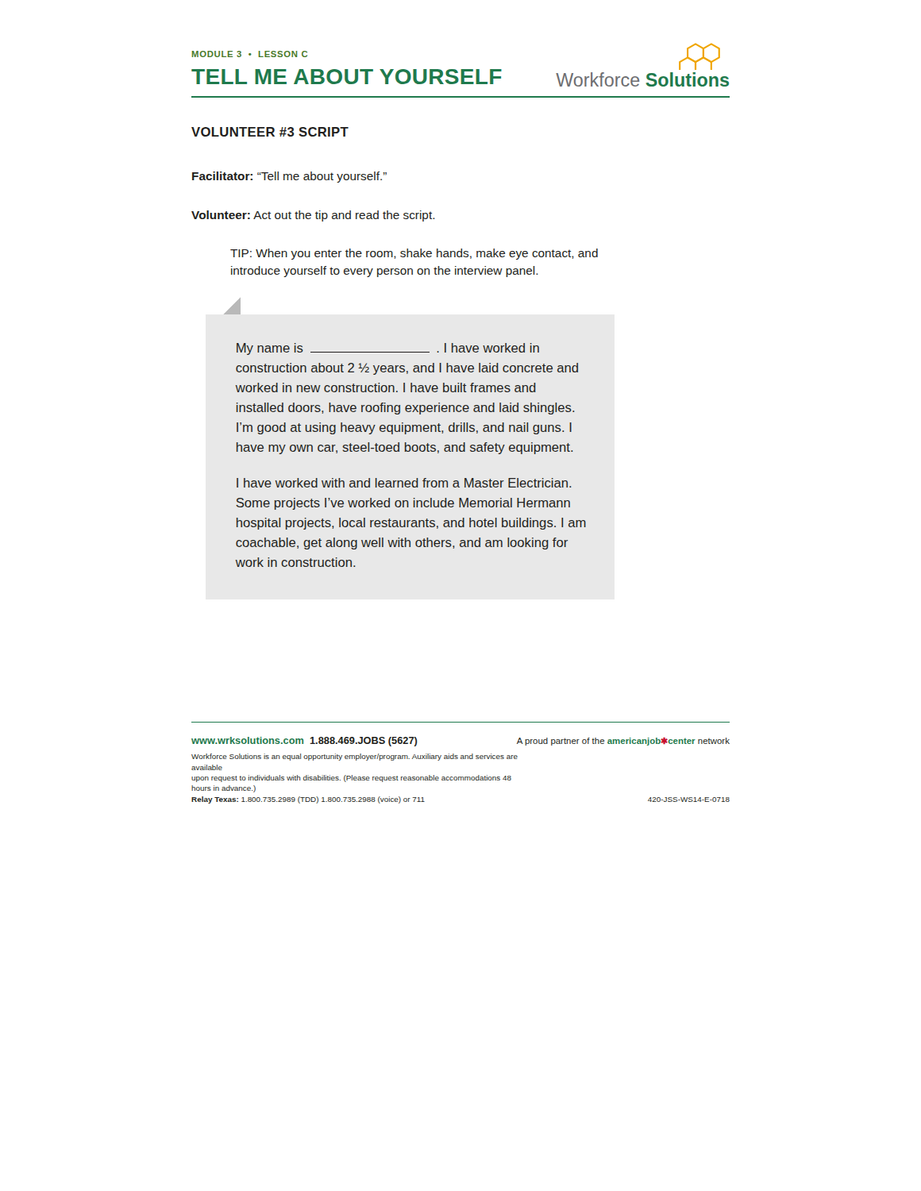Workforce Solutions
MODULE 3 • LESSON C
TELL ME ABOUT YOURSELF
VOLUNTEER #3 SCRIPT
Facilitator: “Tell me about yourself.”
Volunteer: Act out the tip and read the script.
TIP: When you enter the room, shake hands, make eye contact, and introduce yourself to every person on the interview panel.
My name is . I have worked in construction about 2 ½ years, and I have laid concrete and worked in new construction. I have built frames and installed doors, have roofing experience and laid shingles. I’m good at using heavy equipment, drills, and nail guns. I have my own car, steel-toed boots, and safety equipment.
I have worked with and learned from a Master Electrician. Some projects I’ve worked on include Memorial Hermann hospital projects, local restaurants, and hotel buildings. I am coachable, get along well with others, and am looking for work in construction.
www.wrksolutions.com 1.888.469.JOBS (5627)
Workforce Solutions is an equal opportunity employer/program. Auxiliary aids and services are available
upon request to individuals with disabilities. (Please request reasonable accommodations 48 hours in advance.)
Relay Texas: 1.800.735.2989 (TDD) 1.800.735.2988 (voice) or 711
A proud partner of the american job✱center network
420-JSS-WS14-E-0718